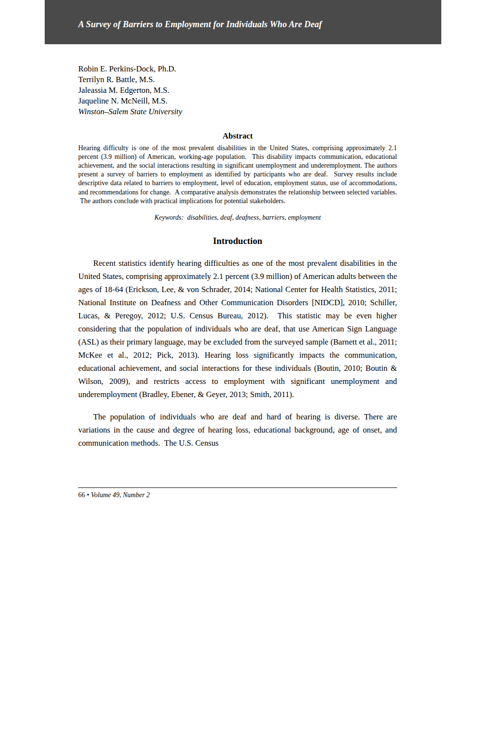A Survey of Barriers to Employment for Individuals Who Are Deaf
Robin E. Perkins-Dock, Ph.D.
Terrilyn R. Battle, M.S.
Jaleassia M. Edgerton, M.S.
Jaqueline N. McNeill, M.S.
Winston–Salem State University
Abstract
Hearing difficulty is one of the most prevalent disabilities in the United States, comprising approximately 2.1 percent (3.9 million) of American, working-age population. This disability impacts communication, educational achievement, and the social interactions resulting in significant unemployment and underemployment. The authors present a survey of barriers to employment as identified by participants who are deaf. Survey results include descriptive data related to barriers to employment, level of education, employment status, use of accommodations, and recommendations for change. A comparative analysis demonstrates the relationship between selected variables. The authors conclude with practical implications for potential stakeholders.
Keywords: disabilities, deaf, deafness, barriers, employment
Introduction
Recent statistics identify hearing difficulties as one of the most prevalent disabilities in the United States, comprising approximately 2.1 percent (3.9 million) of American adults between the ages of 18-64 (Erickson, Lee, & von Schrader, 2014; National Center for Health Statistics, 2011; National Institute on Deafness and Other Communication Disorders [NIDCD], 2010; Schiller, Lucas, & Peregoy, 2012; U.S. Census Bureau, 2012). This statistic may be even higher considering that the population of individuals who are deaf, that use American Sign Language (ASL) as their primary language, may be excluded from the surveyed sample (Barnett et al., 2011; McKee et al., 2012; Pick, 2013). Hearing loss significantly impacts the communication, educational achievement, and social interactions for these individuals (Boutin, 2010; Boutin & Wilson, 2009), and restricts access to employment with significant unemployment and underemployment (Bradley, Ebener, & Geyer, 2013; Smith, 2011).
The population of individuals who are deaf and hard of hearing is diverse. There are variations in the cause and degree of hearing loss, educational background, age of onset, and communication methods. The U.S. Census
66 • Volume 49, Number 2